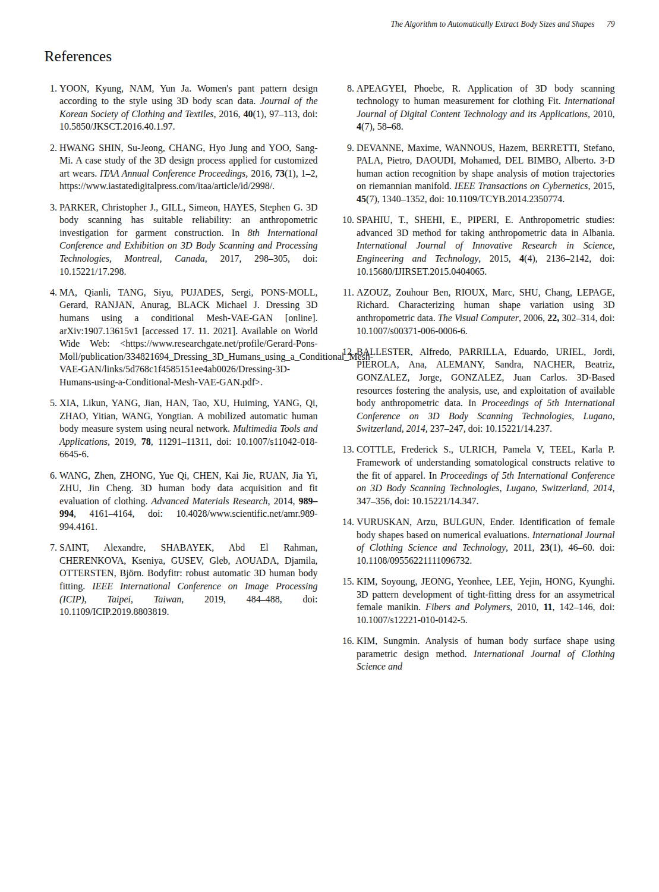The Algorithm to Automatically Extract Body Sizes and Shapes 79
References
YOON, Kyung, NAM, Yun Ja. Women's pant pattern design according to the style using 3D body scan data. Journal of the Korean Society of Clothing and Textiles, 2016, 40(1), 97–113, doi: 10.5850/JKSCT.2016.40.1.97.
HWANG SHIN, Su-Jeong, CHANG, Hyo Jung and YOO, Sang-Mi. A case study of the 3D design process applied for customized art wears. ITAA Annual Conference Proceedings, 2016, 73(1), 1–2, https://www.iastatedigitalpress.com/itaa/article/id/2998/.
PARKER, Christopher J., GILL, Simeon, HAYES, Stephen G. 3D body scanning has suitable reliability: an anthropometric investigation for garment construction. In 8th International Conference and Exhibition on 3D Body Scanning and Processing Technologies, Montreal, Canada, 2017, 298–305, doi: 10.15221/17.298.
MA, Qianli, TANG, Siyu, PUJADES, Sergi, PONS-MOLL, Gerard, RANJAN, Anurag, BLACK Michael J. Dressing 3D humans using a conditional Mesh-VAE-GAN [online]. arXiv:1907.13615v1 [accessed 17. 11. 2021]. Available on World Wide Web: <https://www.researchgate.net/profile/Gerard-Pons-Moll/publication/334821694_Dressing_3D_Humans_using_a_Conditional_Mesh-VAE-GAN/links/5d768c1f4585151ee4ab0026/Dressing-3D-Humans-using-a-Conditional-Mesh-VAE-GAN.pdf>.
XIA, Likun, YANG, Jian, HAN, Tao, XU, Huiming, YANG, Qi, ZHAO, Yitian, WANG, Yongtian. A mobilized automatic human body measure system using neural network. Multimedia Tools and Applications, 2019, 78, 11291–11311, doi: 10.1007/s11042-018-6645-6.
WANG, Zhen, ZHONG, Yue Qi, CHEN, Kai Jie, RUAN, Jia Yi, ZHU, Jin Cheng. 3D human body data acquisition and fit evaluation of clothing. Advanced Materials Research, 2014, 989–994, 4161–4164, doi: 10.4028/www.scientific.net/amr.989-994.4161.
SAINT, Alexandre, SHABAYEK, Abd El Rahman, CHERENKOVA, Kseniya, GUSEV, Gleb, AOUADA, Djamila, OTTERSTEN, Björn. Bodyfitr: robust automatic 3D human body fitting. IEEE International Conference on Image Processing (ICIP), Taipei, Taiwan, 2019, 484–488, doi: 10.1109/ICIP.2019.8803819.
APEAGYEI, Phoebe, R. Application of 3D body scanning technology to human measurement for clothing Fit. International Journal of Digital Content Technology and its Applications, 2010, 4(7), 58–68.
DEVANNE, Maxime, WANNOUS, Hazem, BERRETTI, Stefano, PALA, Pietro, DAOUDI, Mohamed, DEL BIMBO, Alberto. 3-D human action recognition by shape analysis of motion trajectories on riemannian manifold. IEEE Transactions on Cybernetics, 2015, 45(7), 1340–1352, doi: 10.1109/TCYB.2014.2350774.
SPAHIU, T., SHEHI, E., PIPERI, E. Anthropometric studies: advanced 3D method for taking anthropometric data in Albania. International Journal of Innovative Research in Science, Engineering and Technology, 2015, 4(4), 2136–2142, doi: 10.15680/IJIRSET.2015.0404065.
AZOUZ, Zouhour Ben, RIOUX, Marc, SHU, Chang, LEPAGE, Richard. Characterizing human shape variation using 3D anthropometric data. The Visual Computer, 2006, 22, 302–314, doi: 10.1007/s00371-006-0006-6.
BALLESTER, Alfredo, PARRILLA, Eduardo, URIEL, Jordi, PIEROLA, Ana, ALEMANY, Sandra, NACHER, Beatriz, GONZALEZ, Jorge, GONZALEZ, Juan Carlos. 3D-Based resources fostering the analysis, use, and exploitation of available body anthropometric data. In Proceedings of 5th International Conference on 3D Body Scanning Technologies, Lugano, Switzerland, 2014, 237–247, doi: 10.15221/14.237.
COTTLE, Frederick S., ULRICH, Pamela V, TEEL, Karla P. Framework of understanding somatological constructs relative to the fit of apparel. In Proceedings of 5th International Conference on 3D Body Scanning Technologies, Lugano, Switzerland, 2014, 347–356, doi: 10.15221/14.347.
VURUSKAN, Arzu, BULGUN, Ender. Identification of female body shapes based on numerical evaluations. International Journal of Clothing Science and Technology, 2011, 23(1), 46–60. doi: 10.1108/09556221111096732.
KIM, Soyoung, JEONG, Yeonhee, LEE, Yejin, HONG, Kyunghi. 3D pattern development of tight-fitting dress for an assymetrical female manikin. Fibers and Polymers, 2010, 11, 142–146, doi: 10.1007/s12221-010-0142-5.
KIM, Sungmin. Analysis of human body surface shape using parametric design method. International Journal of Clothing Science and